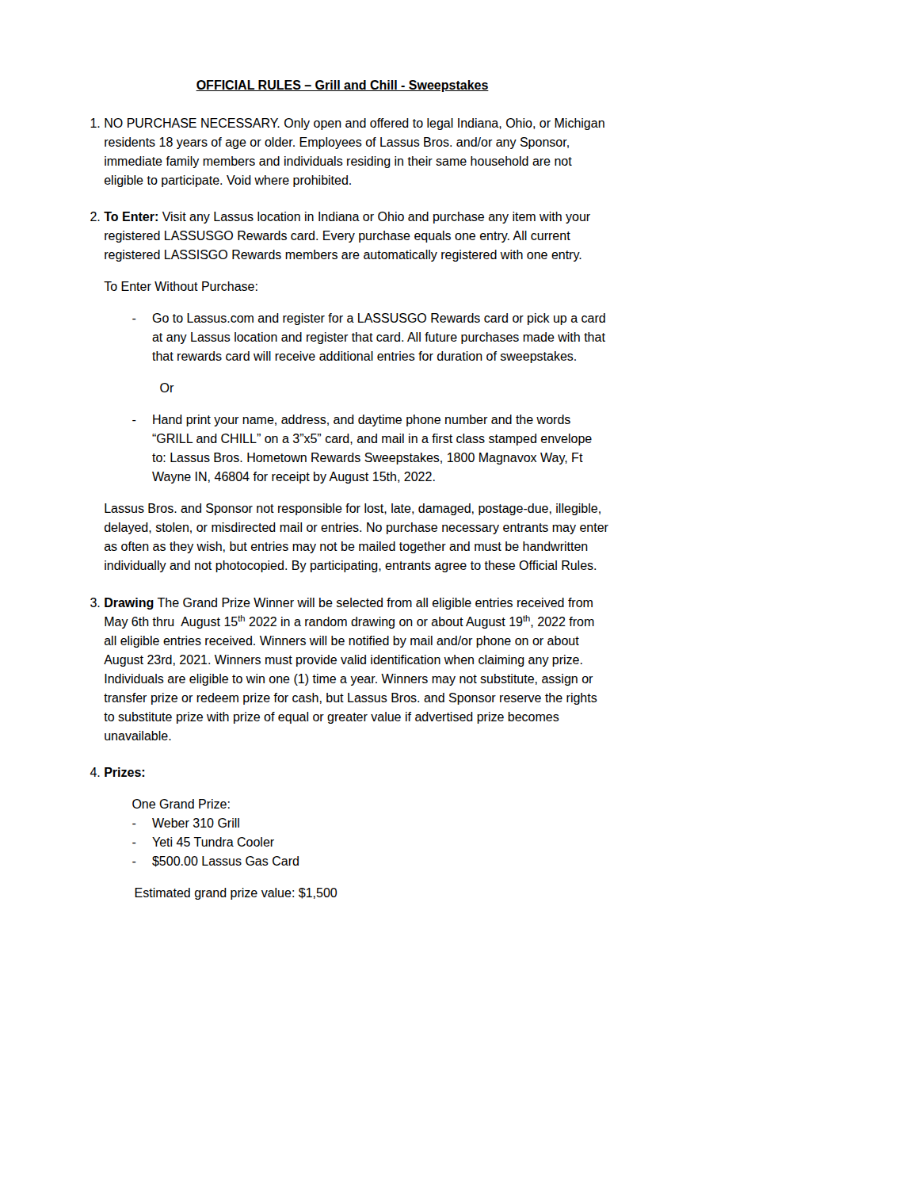OFFICIAL RULES – Grill and Chill - Sweepstakes
NO PURCHASE NECESSARY. Only open and offered to legal Indiana, Ohio, or Michigan residents 18 years of age or older. Employees of Lassus Bros. and/or any Sponsor, immediate family members and individuals residing in their same household are not eligible to participate. Void where prohibited.
To Enter: Visit any Lassus location in Indiana or Ohio and purchase any item with your registered LASSUSGO Rewards card. Every purchase equals one entry. All current registered LASSISGO Rewards members are automatically registered with one entry.
To Enter Without Purchase:
Go to Lassus.com and register for a LASSUSGO Rewards card or pick up a card at any Lassus location and register that card. All future purchases made with that that rewards card will receive additional entries for duration of sweepstakes.
Or
Hand print your name, address, and daytime phone number and the words “GRILL and CHILL” on a 3”x5” card, and mail in a first class stamped envelope to: Lassus Bros. Hometown Rewards Sweepstakes, 1800 Magnavox Way, Ft Wayne IN, 46804 for receipt by August 15th, 2022.
Lassus Bros. and Sponsor not responsible for lost, late, damaged, postage-due, illegible, delayed, stolen, or misdirected mail or entries. No purchase necessary entrants may enter as often as they wish, but entries may not be mailed together and must be handwritten individually and not photocopied. By participating, entrants agree to these Official Rules.
Drawing The Grand Prize Winner will be selected from all eligible entries received from May 6th thru August 15th 2022 in a random drawing on or about August 19th, 2022 from all eligible entries received. Winners will be notified by mail and/or phone on or about August 23rd, 2021. Winners must provide valid identification when claiming any prize. Individuals are eligible to win one (1) time a year. Winners may not substitute, assign or transfer prize or redeem prize for cash, but Lassus Bros. and Sponsor reserve the rights to substitute prize with prize of equal or greater value if advertised prize becomes unavailable.
Prizes:
One Grand Prize:
Weber 310 Grill
Yeti 45 Tundra Cooler
$500.00 Lassus Gas Card
Estimated grand prize value: $1,500